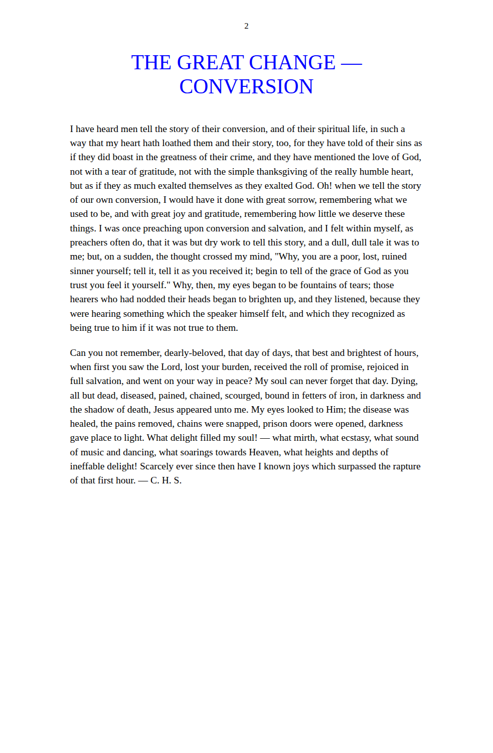2
THE GREAT CHANGE — CONVERSION
I have heard men tell the story of their conversion, and of their spiritual life, in such a way that my heart hath loathed them and their story, too, for they have told of their sins as if they did boast in the greatness of their crime, and they have mentioned the love of God, not with a tear of gratitude, not with the simple thanksgiving of the really humble heart, but as if they as much exalted themselves as they exalted God. Oh! when we tell the story of our own conversion, I would have it done with great sorrow, remembering what we used to be, and with great joy and gratitude, remembering how little we deserve these things. I was once preaching upon conversion and salvation, and I felt within myself, as preachers often do, that it was but dry work to tell this story, and a dull, dull tale it was to me; but, on a sudden, the thought crossed my mind, "Why, you are a poor, lost, ruined sinner yourself; tell it, tell it as you received it; begin to tell of the grace of God as you trust you feel it yourself." Why, then, my eyes began to be fountains of tears; those hearers who had nodded their heads began to brighten up, and they listened, because they were hearing something which the speaker himself felt, and which they recognized as being true to him if it was not true to them.
Can you not remember, dearly-beloved, that day of days, that best and brightest of hours, when first you saw the Lord, lost your burden, received the roll of promise, rejoiced in full salvation, and went on your way in peace? My soul can never forget that day. Dying, all but dead, diseased, pained, chained, scourged, bound in fetters of iron, in darkness and the shadow of death, Jesus appeared unto me. My eyes looked to Him; the disease was healed, the pains removed, chains were snapped, prison doors were opened, darkness gave place to light. What delight filled my soul! — what mirth, what ecstasy, what sound of music and dancing, what soarings towards Heaven, what heights and depths of ineffable delight! Scarcely ever since then have I known joys which surpassed the rapture of that first hour. — C. H. S.